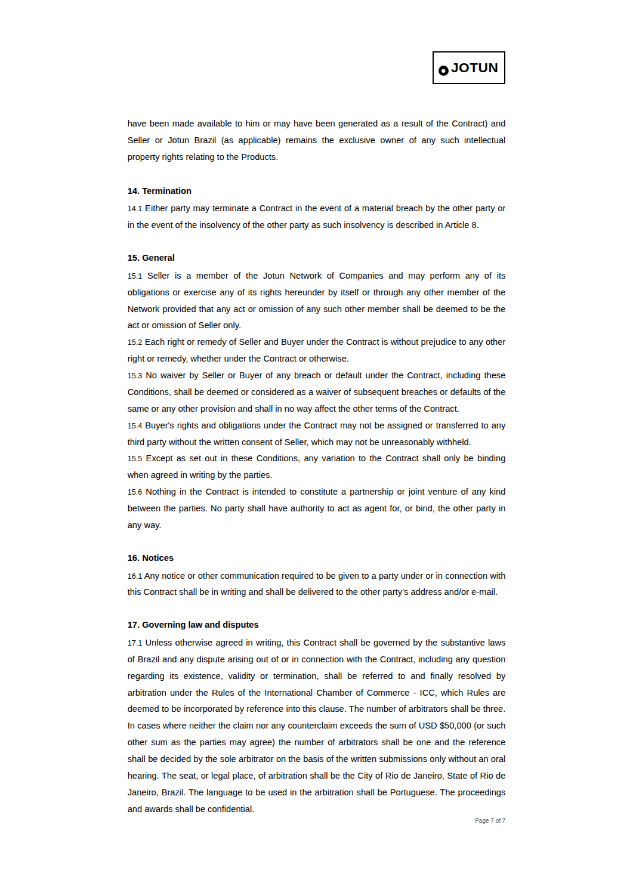●JOTUN
have been made available to him or may have been generated as a result of the Contract) and Seller or Jotun Brazil (as applicable) remains the exclusive owner of any such intellectual property rights relating to the Products.
14. Termination
14.1 Either party may terminate a Contract in the event of a material breach by the other party or in the event of the insolvency of the other party as such insolvency is described in Article 8.
15. General
15.1 Seller is a member of the Jotun Network of Companies and may perform any of its obligations or exercise any of its rights hereunder by itself or through any other member of the Network provided that any act or omission of any such other member shall be deemed to be the act or omission of Seller only.
15.2 Each right or remedy of Seller and Buyer under the Contract is without prejudice to any other right or remedy, whether under the Contract or otherwise.
15.3 No waiver by Seller or Buyer of any breach or default under the Contract, including these Conditions, shall be deemed or considered as a waiver of subsequent breaches or defaults of the same or any other provision and shall in no way affect the other terms of the Contract.
15.4 Buyer's rights and obligations under the Contract may not be assigned or transferred to any third party without the written consent of Seller, which may not be unreasonably withheld.
15.5 Except as set out in these Conditions, any variation to the Contract shall only be binding when agreed in writing by the parties.
15.6 Nothing in the Contract is intended to constitute a partnership or joint venture of any kind between the parties. No party shall have authority to act as agent for, or bind, the other party in any way.
16. Notices
16.1 Any notice or other communication required to be given to a party under or in connection with this Contract shall be in writing and shall be delivered to the other party’s address and/or e-mail.
17. Governing law and disputes
17.1 Unless otherwise agreed in writing, this Contract shall be governed by the substantive laws of Brazil and any dispute arising out of or in connection with the Contract, including any question regarding its existence, validity or termination, shall be referred to and finally resolved by arbitration under the Rules of the International Chamber of Commerce - ICC, which Rules are deemed to be incorporated by reference into this clause. The number of arbitrators shall be three. In cases where neither the claim nor any counterclaim exceeds the sum of USD $50,000 (or such other sum as the parties may agree) the number of arbitrators shall be one and the reference shall be decided by the sole arbitrator on the basis of the written submissions only without an oral hearing. The seat, or legal place, of arbitration shall be the City of Rio de Janeiro, State of Rio de Janeiro, Brazil. The language to be used in the arbitration shall be Portuguese. The proceedings and awards shall be confidential.
Page 7 of 7